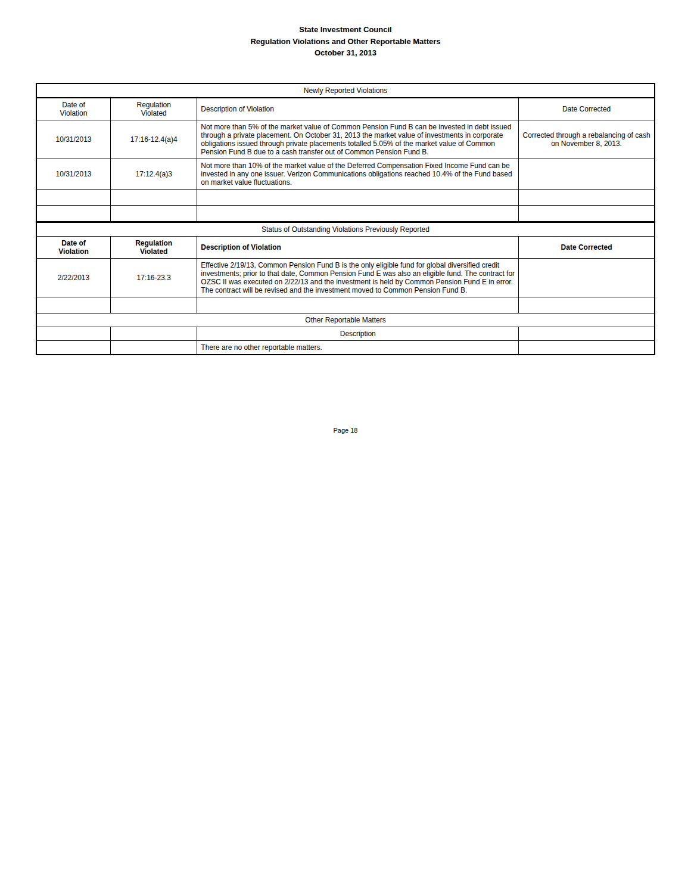State Investment Council
Regulation Violations and Other Reportable Matters
October 31, 2013
Newly Reported Violations
| Date of Violation | Regulation Violated | Description of Violation | Date Corrected |
| --- | --- | --- | --- |
| 10/31/2013 | 17:16-12.4(a)4 | Not more than 5% of the market value of Common Pension Fund B can be invested in debt issued through a private placement. On October 31, 2013 the market value of investments in corporate obligations issued through private placements totalled 5.05% of the market value of Common Pension Fund B due to a cash transfer out of Common Pension Fund B. | Corrected through a rebalancing of cash on November 8, 2013. |
| 10/31/2013 | 17:12.4(a)3 | Not more than 10% of the market value of the Deferred Compensation Fixed Income Fund can be invested in any one issuer. Verizon Communications obligations reached 10.4% of the Fund based on market value fluctuations. | |
| Status of Outstanding Violations Previously Reported |
| Date of Violation | Regulation Violated | Description of Violation | Date Corrected |
| 2/22/2013 | 17:16-23.3 | Effective 2/19/13, Common Pension Fund B is the only eligible fund for global diversified credit investments; prior to that date, Common Pension Fund E was also an eligible fund. The contract for OZSC II was executed on 2/22/13 and the investment is held by Common Pension Fund E in error. The contract will be revised and the investment moved to Common Pension Fund B. | |
| Other Reportable Matters |
| | | Description | |
| | | There are no other reportable matters. | |
Page 18